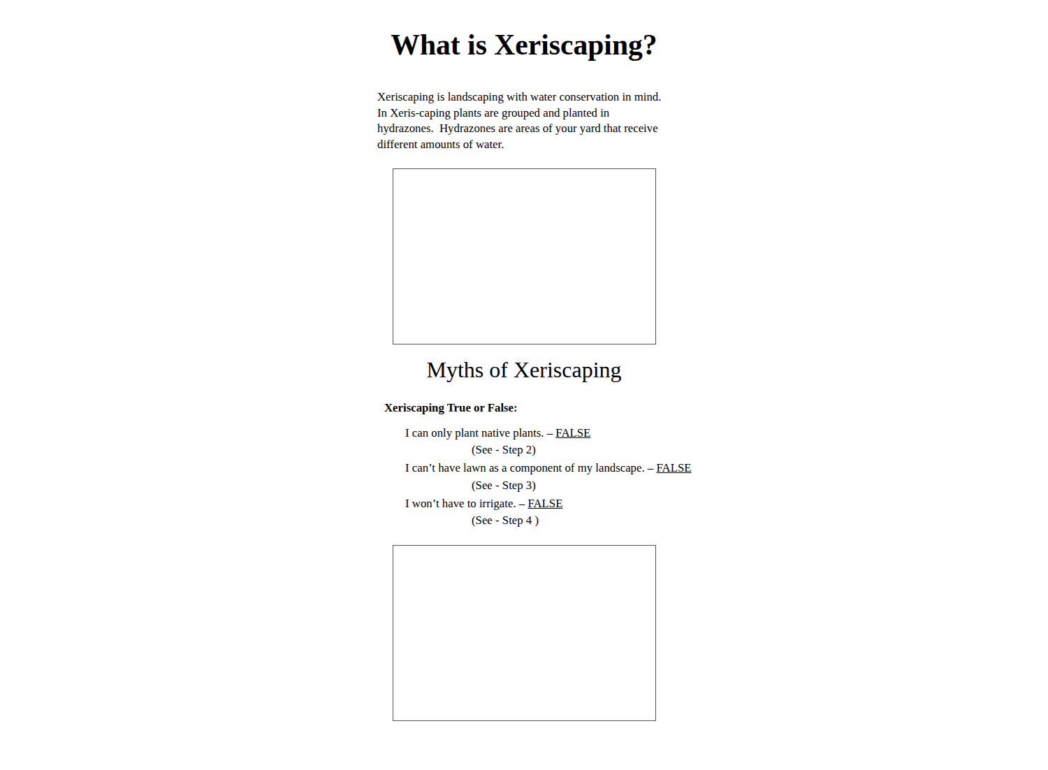What is Xeriscaping?
Xeriscaping is landscaping with water conservation in mind. In Xeris-caping plants are grouped and planted in hydrazones. Hydrazones are areas of your yard that receive different amounts of water.
Myths of Xeriscaping
Xeriscaping True or False:
I can only plant native plants. – FALSE (See - Step 2)
I can’t have lawn as a component of my landscape. – FALSE (See - Step 3)
I won’t have to irrigate. – FALSE (See - Step 4 )